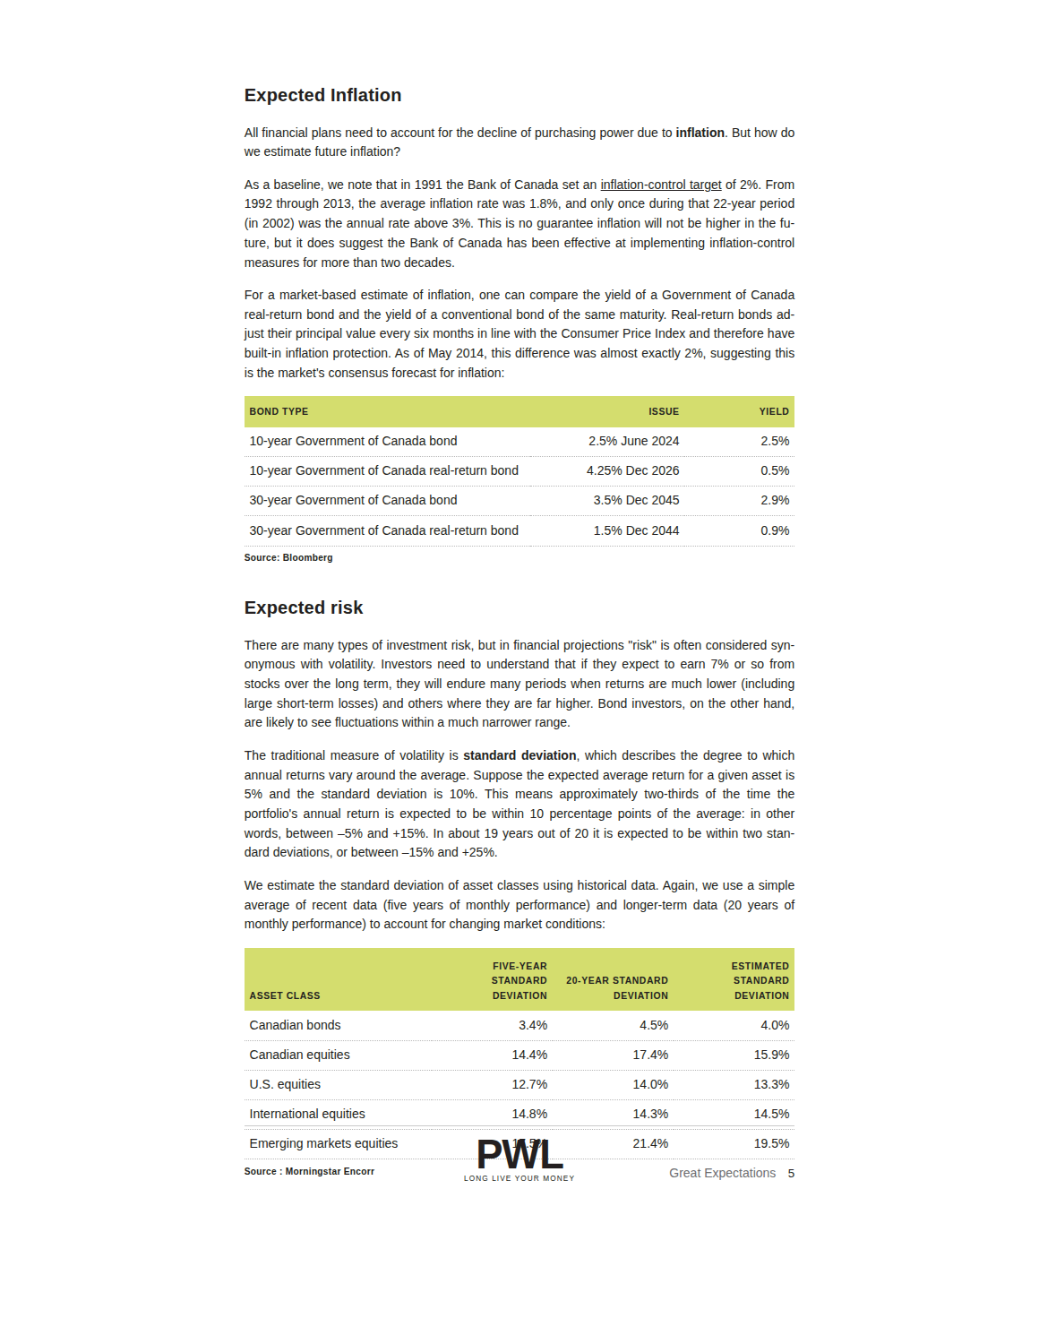Expected Inflation
All financial plans need to account for the decline of purchasing power due to inflation. But how do we estimate future inflation?
As a baseline, we note that in 1991 the Bank of Canada set an inflation-control target of 2%. From 1992 through 2013, the average inflation rate was 1.8%, and only once during that 22-year period (in 2002) was the annual rate above 3%. This is no guarantee inflation will not be higher in the future, but it does suggest the Bank of Canada has been effective at implementing inflation-control measures for more than two decades.
For a market-based estimate of inflation, one can compare the yield of a Government of Canada real-return bond and the yield of a conventional bond of the same maturity. Real-return bonds adjust their principal value every six months in line with the Consumer Price Index and therefore have built-in inflation protection. As of May 2014, this difference was almost exactly 2%, suggesting this is the market's consensus forecast for inflation:
| BOND TYPE | ISSUE | YIELD |
| --- | --- | --- |
| 10-year Government of Canada bond | 2.5% June 2024 | 2.5% |
| 10-year Government of Canada real-return bond | 4.25% Dec 2026 | 0.5% |
| 30-year Government of Canada bond | 3.5% Dec 2045 | 2.9% |
| 30-year Government of Canada real-return bond | 1.5% Dec 2044 | 0.9% |
Source: Bloomberg
Expected risk
There are many types of investment risk, but in financial projections "risk" is often considered synonymous with volatility. Investors need to understand that if they expect to earn 7% or so from stocks over the long term, they will endure many periods when returns are much lower (including large short-term losses) and others where they are far higher. Bond investors, on the other hand, are likely to see fluctuations within a much narrower range.
The traditional measure of volatility is standard deviation, which describes the degree to which annual returns vary around the average. Suppose the expected average return for a given asset is 5% and the standard deviation is 10%. This means approximately two-thirds of the time the portfolio's annual return is expected to be within 10 percentage points of the average: in other words, between –5% and +15%. In about 19 years out of 20 it is expected to be within two standard deviations, or between –15% and +25%.
We estimate the standard deviation of asset classes using historical data. Again, we use a simple average of recent data (five years of monthly performance) and longer-term data (20 years of monthly performance) to account for changing market conditions:
| ASSET CLASS | FIVE-YEAR STANDARD DEVIATION | 20-YEAR STANDARD DEVIATION | ESTIMATED STANDARD DEVIATION |
| --- | --- | --- | --- |
| Canadian bonds | 3.4% | 4.5% | 4.0% |
| Canadian equities | 14.4% | 17.4% | 15.9% |
| U.S. equities | 12.7% | 14.0% | 13.3% |
| International equities | 14.8% | 14.3% | 14.5% |
| Emerging markets equities | 17.5% | 21.4% | 19.5% |
Source : Morningstar Encorr
PWL
LONG LIVE YOUR MONEY
Great Expectations5